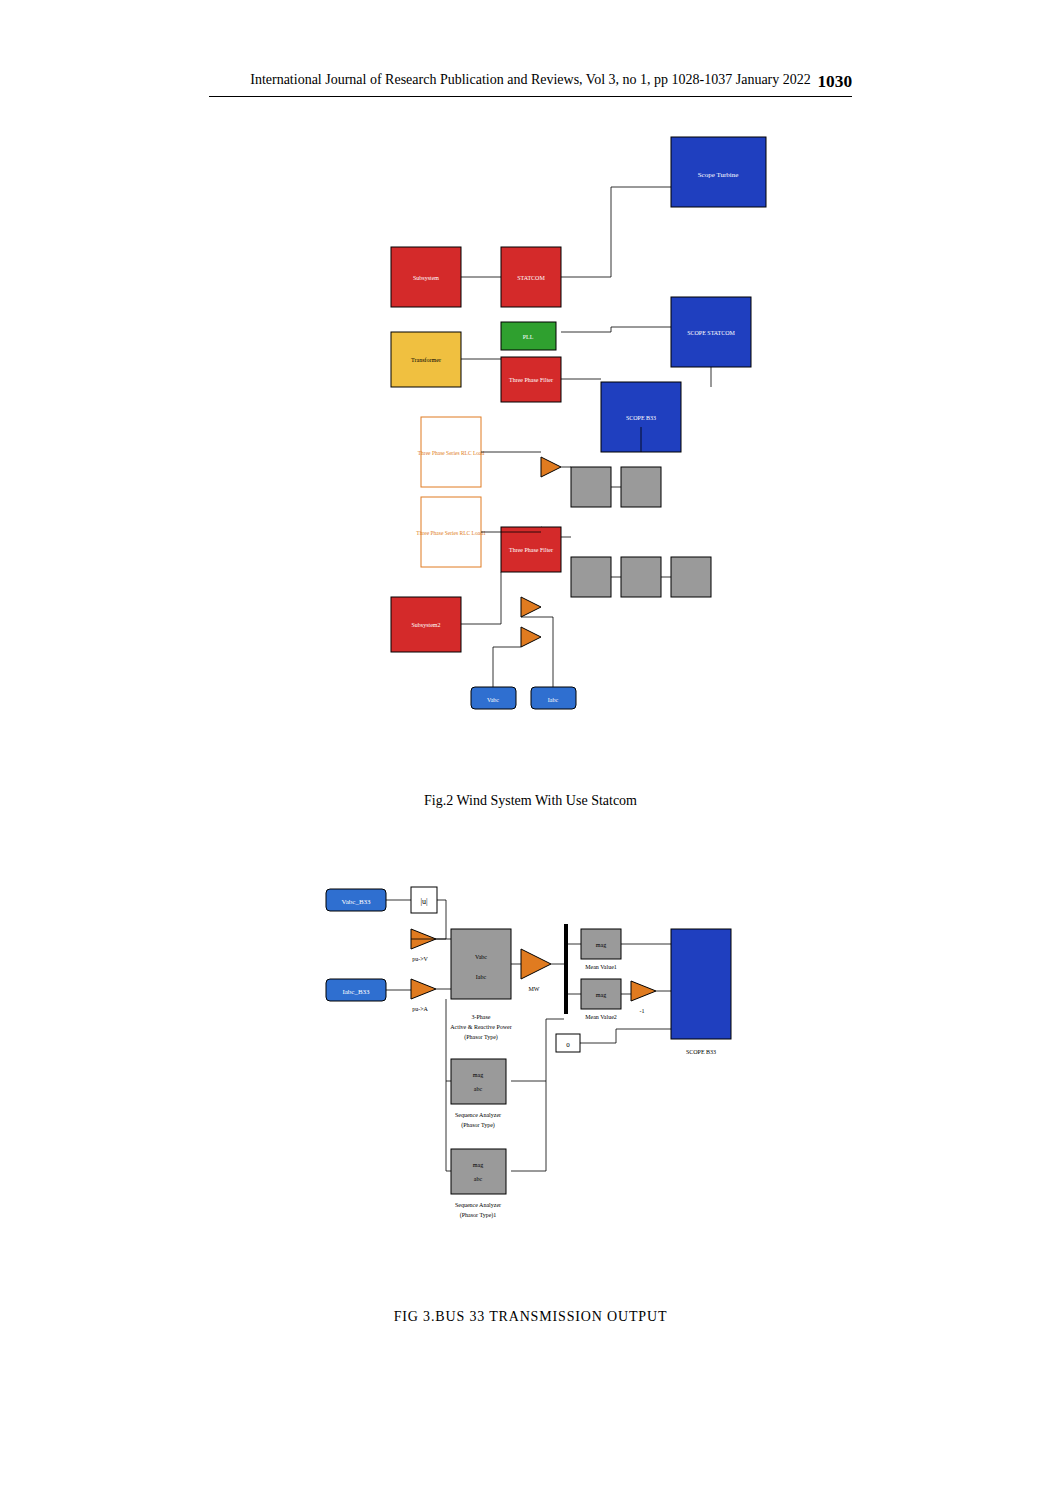International Journal of Research Publication and Reviews, Vol 3, no 1, pp 1028-1037 January 2022
1030
Scope Turbine Subsystem STATCOM PLL Transformer Three Phase Filter SCOPE STATCOM SCOPE B33 Three Phase Series RLC Load Three Phase Series RLC Load1 Three Phase Filter Subsystem2 Vabc Iabc
Fig.2 Wind System With Use Statcom
Vabc_B33 Iabc_B33 |u| pu->V pu->A Vabc Iabc 3-Phase Active & Reactive Power (Phasor Type) MW mag Mean Value1 mag Mean Value2 -1 0 SCOPE B33 mag abc Sequence Analyzer (Phasor Type) mag abc Sequence Analyzer (Phasor Type)1
FIG 3.BUS 33 TRANSMISSION OUTPUT